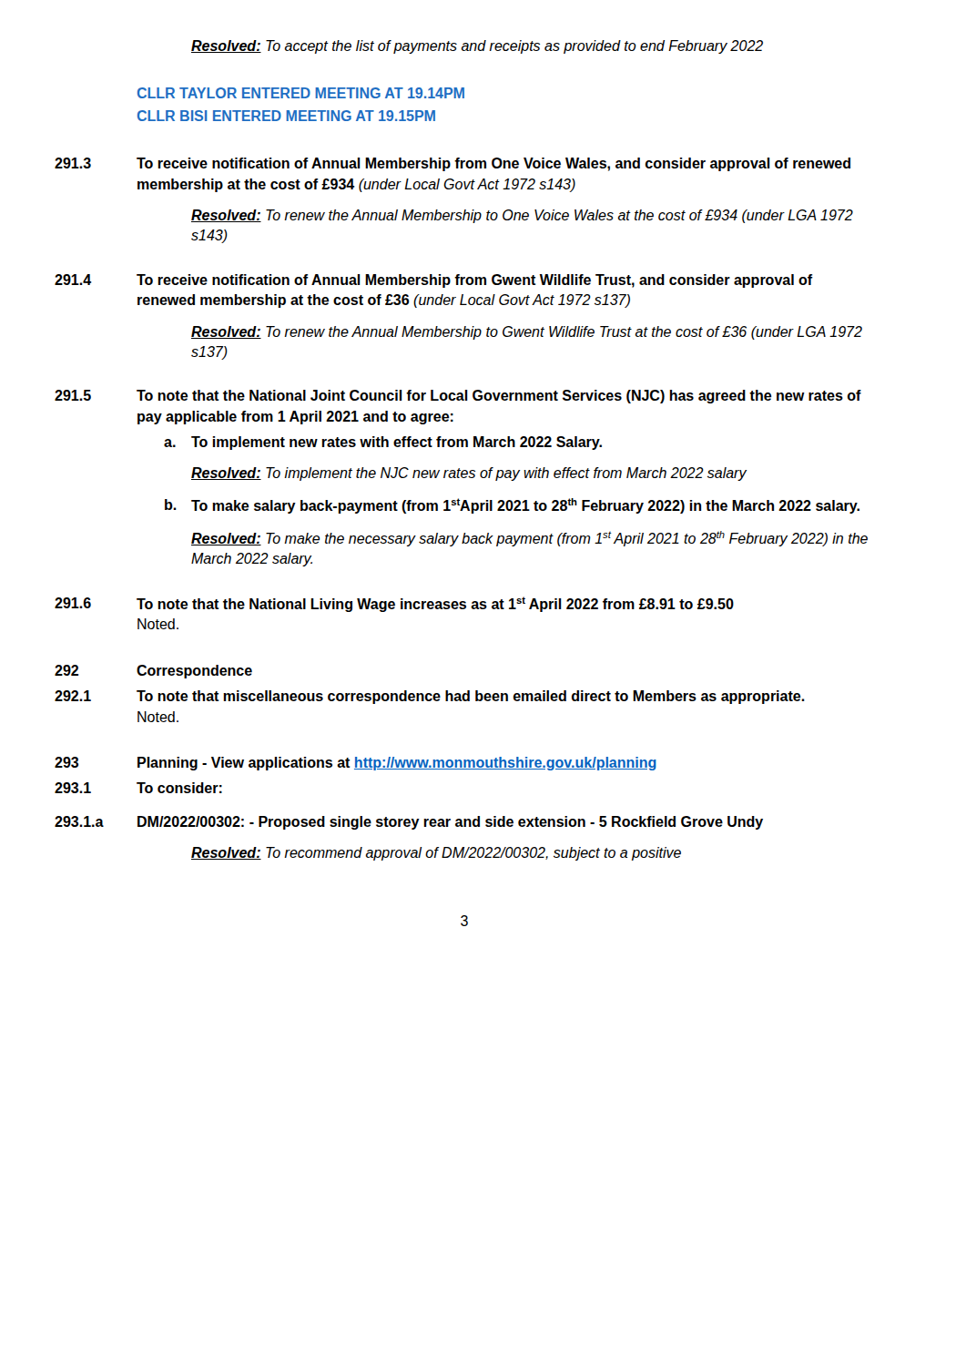Resolved: To accept the list of payments and receipts as provided to end February 2022
CLLR TAYLOR ENTERED MEETING AT 19.14PM
CLLR BISI ENTERED MEETING AT 19.15PM
291.3
To receive notification of Annual Membership from One Voice Wales, and consider approval of renewed membership at the cost of £934 (under Local Govt Act 1972 s143)
Resolved: To renew the Annual Membership to One Voice Wales at the cost of £934 (under LGA 1972 s143)
291.4
To receive notification of Annual Membership from Gwent Wildlife Trust, and consider approval of renewed membership at the cost of £36 (under Local Govt Act 1972 s137)
Resolved: To renew the Annual Membership to Gwent Wildlife Trust at the cost of £36 (under LGA 1972 s137)
291.5
To note that the National Joint Council for Local Government Services (NJC) has agreed the new rates of pay applicable from 1 April 2021 and to agree:
a.
To implement new rates with effect from March 2022 Salary.
Resolved: To implement the NJC new rates of pay with effect from March 2022 salary
b.
To make salary back-payment (from 1stApril 2021 to 28th February 2022) in the March 2022 salary.
Resolved: To make the necessary salary back payment (from 1st April 2021 to 28th February 2022) in the March 2022 salary.
291.6
To note that the National Living Wage increases as at 1st April 2022 from £8.91 to £9.50
Noted.
292
Correspondence
292.1
To note that miscellaneous correspondence had been emailed direct to Members as appropriate.
Noted.
293
Planning - View applications at http://www.monmouthshire.gov.uk/planning
293.1
To consider:
293.1.a
DM/2022/00302: - Proposed single storey rear and side extension - 5 Rockfield Grove Undy
Resolved: To recommend approval of DM/2022/00302, subject to a positive
3